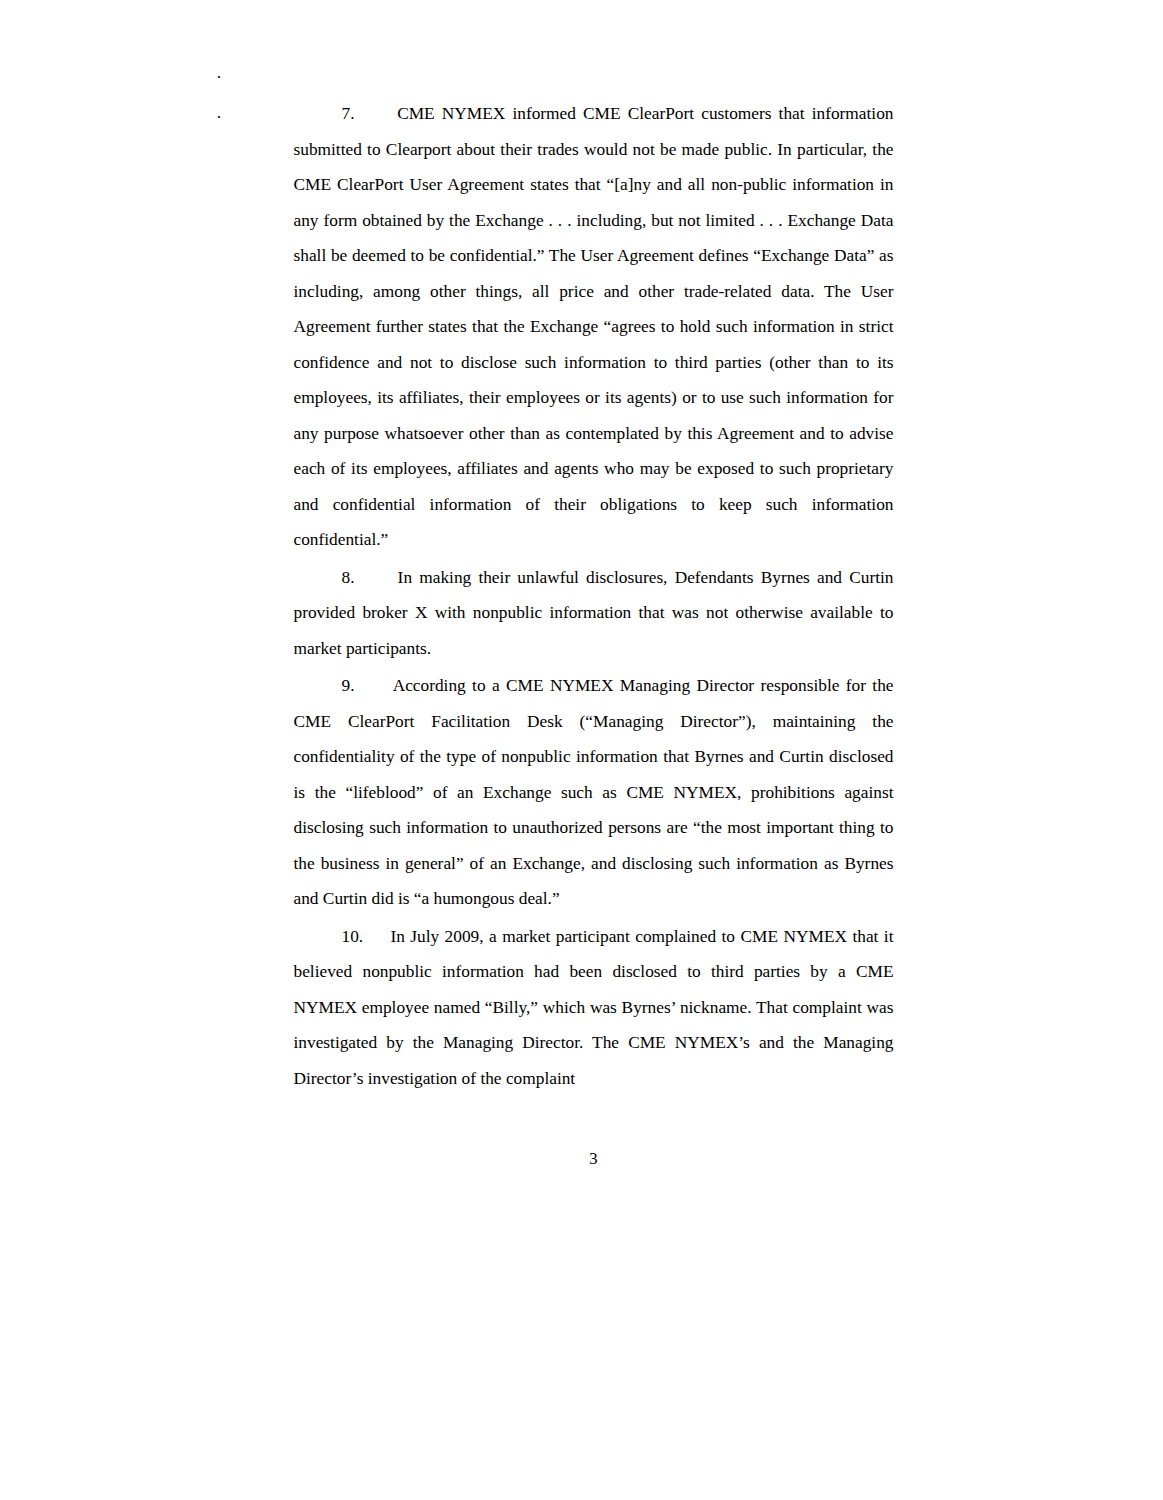.
.
7. CME NYMEX informed CME ClearPort customers that information submitted to Clearport about their trades would not be made public. In particular, the CME ClearPort User Agreement states that “[a]ny and all non-public information in any form obtained by the Exchange . . . including, but not limited . . . Exchange Data shall be deemed to be confidential.” The User Agreement defines “Exchange Data” as including, among other things, all price and other trade-related data. The User Agreement further states that the Exchange “agrees to hold such information in strict confidence and not to disclose such information to third parties (other than to its employees, its affiliates, their employees or its agents) or to use such information for any purpose whatsoever other than as contemplated by this Agreement and to advise each of its employees, affiliates and agents who may be exposed to such proprietary and confidential information of their obligations to keep such information confidential.”
8. In making their unlawful disclosures, Defendants Byrnes and Curtin provided broker X with nonpublic information that was not otherwise available to market participants.
9. According to a CME NYMEX Managing Director responsible for the CME ClearPort Facilitation Desk (“Managing Director”), maintaining the confidentiality of the type of nonpublic information that Byrnes and Curtin disclosed is the “lifeblood” of an Exchange such as CME NYMEX, prohibitions against disclosing such information to unauthorized persons are “the most important thing to the business in general” of an Exchange, and disclosing such information as Byrnes and Curtin did is “a humongous deal.”
10. In July 2009, a market participant complained to CME NYMEX that it believed nonpublic information had been disclosed to third parties by a CME NYMEX employee named “Billy,” which was Byrnes’ nickname. That complaint was investigated by the Managing Director. The CME NYMEX’s and the Managing Director’s investigation of the complaint
3